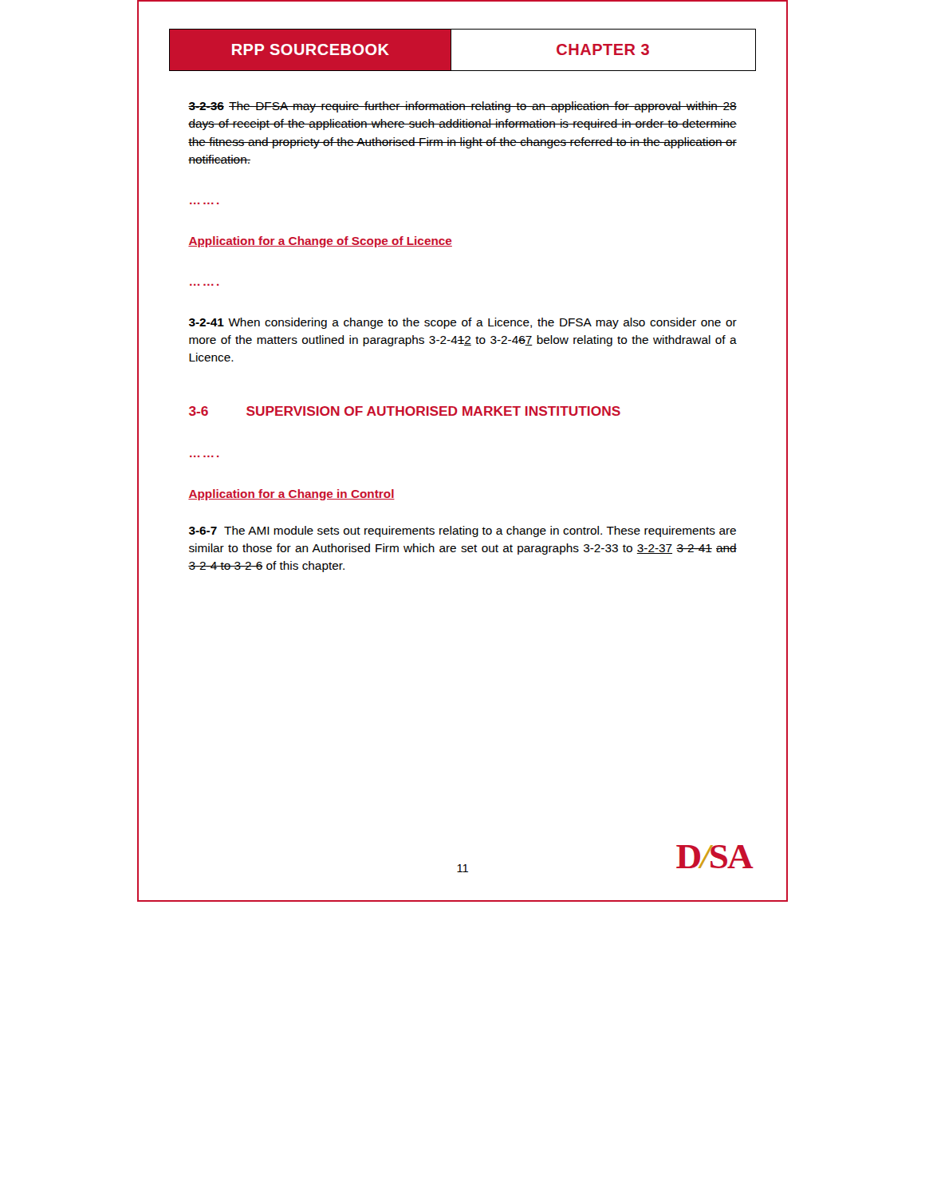RPP SOURCEBOOK
CHAPTER 3
3-2-36 The DFSA may require further information relating to an application for approval within 28 days of receipt of the application where such additional information is required in order to determine the fitness and propriety of the Authorised Firm in light of the changes referred to in the application or notification.
…….
Application for a Change of Scope of Licence
…….
3-2-41 When considering a change to the scope of a Licence, the DFSA may also consider one or more of the matters outlined in paragraphs 3-2-412 to 3-2-467 below relating to the withdrawal of a Licence.
3-6 SUPERVISION OF AUTHORISED MARKET INSTITUTIONS
…….
Application for a Change in Control
3-6-7 The AMI module sets out requirements relating to a change in control. These requirements are similar to those for an Authorised Firm which are set out at paragraphs 3-2-33 to 3-2-37 3-2-41 and 3-2-4 to 3-2-6 of this chapter.
11
D/SA